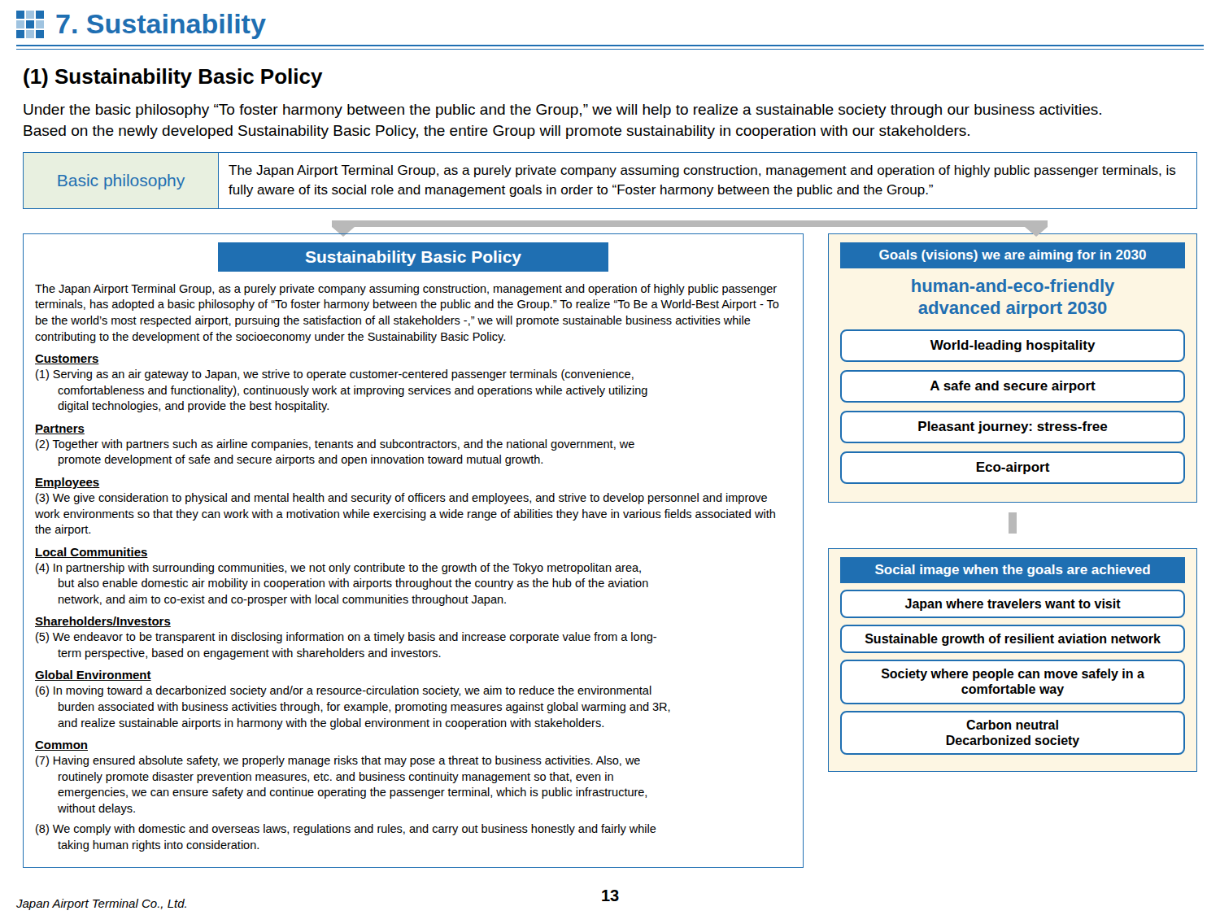7. Sustainability
(1) Sustainability Basic Policy
Under the basic philosophy “To foster harmony between the public and the Group,” we will help to realize a sustainable society through our business activities.
Based on the newly developed Sustainability Basic Policy, the entire Group will promote sustainability in cooperation with our stakeholders.
Basic philosophy
The Japan Airport Terminal Group, as a purely private company assuming construction, management and operation of highly public passenger terminals, is fully aware of its social role and management goals in order to “Foster harmony between the public and the Group.”
Sustainability Basic Policy
The Japan Airport Terminal Group, as a purely private company assuming construction, management and operation of highly public passenger terminals, has adopted a basic philosophy of “To foster harmony between the public and the Group.” To realize “To Be a World-Best Airport - To be the world’s most respected airport, pursuing the satisfaction of all stakeholders -,” we will promote sustainable business activities while contributing to the development of the socioeconomy under the Sustainability Basic Policy.
Customers
(1) Serving as an air gateway to Japan, we strive to operate customer-centered passenger terminals (convenience,comfortableness and functionality), continuously work at improving services and operations while actively utilizing digital technologies, and provide the best hospitality.
Partners
(2) Together with partners such as airline companies, tenants and subcontractors, and the national government, wepromote development of safe and secure airports and open innovation toward mutual growth.
Employees
(3) We give consideration to physical and mental health and security of officers and employees, and strive to develop personnel and improve work environments so that they can work with a motivation while exercising a wide range of abilities they have in various fields associated with the airport.
Local Communities
(4) In partnership with surrounding communities, we not only contribute to the growth of the Tokyo metropolitan area,but also enable domestic air mobility in cooperation with airports throughout the country as the hub of the aviation network, and aim to co-exist and co-prosper with local communities throughout Japan.
Shareholders/Investors
(5) We endeavor to be transparent in disclosing information on a timely basis and increase corporate value from a long-term perspective, based on engagement with shareholders and investors.
Global Environment
(6) In moving toward a decarbonized society and/or a resource-circulation society, we aim to reduce the environmentalburden associated with business activities through, for example, promoting measures against global warming and 3R, and realize sustainable airports in harmony with the global environment in cooperation with stakeholders.
Common
(7) Having ensured absolute safety, we properly manage risks that may pose a threat to business activities. Also, weroutinely promote disaster prevention measures, etc. and business continuity management so that, even in emergencies, we can ensure safety and continue operating the passenger terminal, which is public infrastructure, without delays.
(8) We comply with domestic and overseas laws, regulations and rules, and carry out business honestly and fairly whiletaking human rights into consideration.
Goals (visions) we are aiming for in 2030
human-and-eco-friendly
advanced airport 2030
World-leading hospitality
A safe and secure airport
Pleasant journey: stress-free
Eco-airport
Social image when the goals are achieved
Japan where travelers want to visit
Sustainable growth of resilient aviation network
Society where people can move safely in a comfortable way
Carbon neutral
Decarbonized society
Japan Airport Terminal Co., Ltd.
13